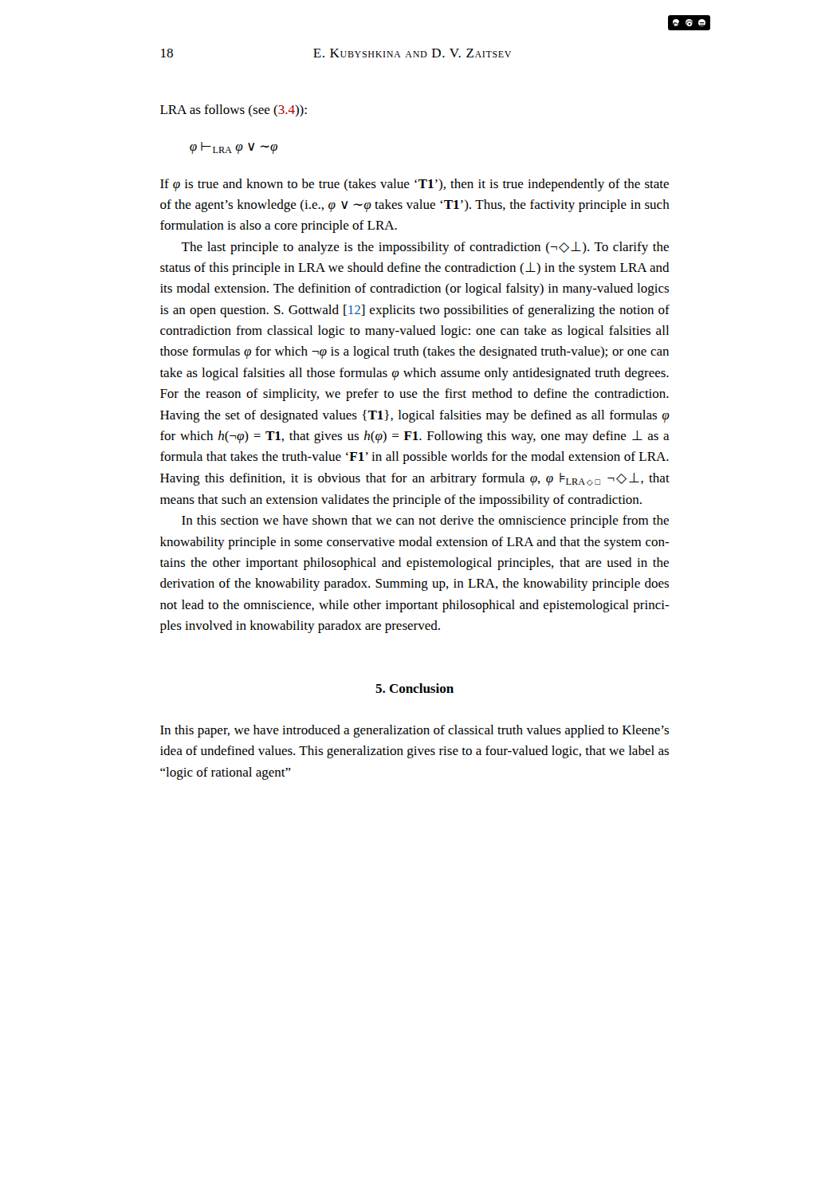cc☉=
18
E. Kubyshkina and D. V. Zaitsev
LRA as follows (see (3.4)):
φ ⊢LRA φ ∨ ∼φ
If φ is true and known to be true (takes value ‘T1’), then it is true independently of the state of the agent’s knowledge (i.e., φ ∨ ∼φ takes value ‘T1’). Thus, the factivity principle in such formulation is also a core principle of LRA.
The last principle to analyze is the impossibility of contradiction (¬◇⊥). To clarify the status of this principle in LRA we should define the contradiction (⊥) in the system LRA and its modal extension. The definition of contradiction (or logical falsity) in many-valued logics is an open question. S. Gottwald [12] explicits two possibilities of generalizing the notion of contradiction from classical logic to many-valued logic: one can take as logical falsities all those formulas φ for which ¬φ is a logical truth (takes the designated truth-value); or one can take as logical falsities all those formulas φ which assume only antidesignated truth degrees. For the reason of simplicity, we prefer to use the first method to define the contradiction. Having the set of designated values {T1}, logical falsities may be defined as all formulas φ for which h(¬φ) = T1, that gives us h(φ) = F1. Following this way, one may define ⊥ as a formula that takes the truth-value ‘F1’ in all possible worlds for the modal extension of LRA. Having this definition, it is obvious that for an arbitrary formula φ, φ ⊧LRA◇□ ¬◇⊥, that means that such an extension validates the principle of the impossibility of contradiction.
In this section we have shown that we can not derive the omniscience principle from the knowability principle in some conservative modal extension of LRA and that the system contains the other important philosophical and epistemological principles, that are used in the derivation of the knowability paradox. Summing up, in LRA, the knowability principle does not lead to the omniscience, while other important philosophical and epistemological principles involved in knowability paradox are preserved.
5. Conclusion
In this paper, we have introduced a generalization of classical truth values applied to Kleene’s idea of undefined values. This generalization gives rise to a four-valued logic, that we label as “logic of rational agent”